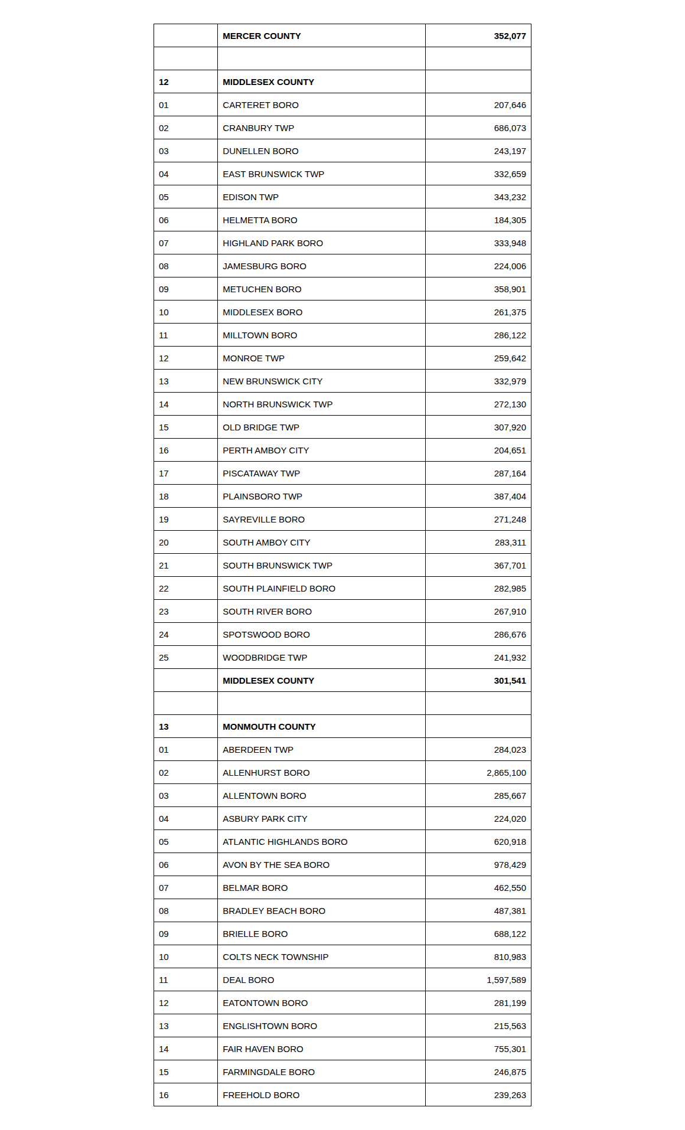| | MERCER COUNTY | 352,077 |
| 12 | MIDDLESEX COUNTY | |
| 01 | CARTERET BORO | 207,646 |
| 02 | CRANBURY TWP | 686,073 |
| 03 | DUNELLEN BORO | 243,197 |
| 04 | EAST BRUNSWICK TWP | 332,659 |
| 05 | EDISON TWP | 343,232 |
| 06 | HELMETTA BORO | 184,305 |
| 07 | HIGHLAND PARK BORO | 333,948 |
| 08 | JAMESBURG BORO | 224,006 |
| 09 | METUCHEN BORO | 358,901 |
| 10 | MIDDLESEX BORO | 261,375 |
| 11 | MILLTOWN BORO | 286,122 |
| 12 | MONROE TWP | 259,642 |
| 13 | NEW BRUNSWICK CITY | 332,979 |
| 14 | NORTH BRUNSWICK TWP | 272,130 |
| 15 | OLD BRIDGE TWP | 307,920 |
| 16 | PERTH AMBOY CITY | 204,651 |
| 17 | PISCATAWAY TWP | 287,164 |
| 18 | PLAINSBORO TWP | 387,404 |
| 19 | SAYREVILLE BORO | 271,248 |
| 20 | SOUTH AMBOY CITY | 283,311 |
| 21 | SOUTH BRUNSWICK TWP | 367,701 |
| 22 | SOUTH PLAINFIELD BORO | 282,985 |
| 23 | SOUTH RIVER BORO | 267,910 |
| 24 | SPOTSWOOD BORO | 286,676 |
| 25 | WOODBRIDGE TWP | 241,932 |
| | MIDDLESEX COUNTY | 301,541 |
| 13 | MONMOUTH COUNTY | |
| 01 | ABERDEEN TWP | 284,023 |
| 02 | ALLENHURST BORO | 2,865,100 |
| 03 | ALLENTOWN BORO | 285,667 |
| 04 | ASBURY PARK CITY | 224,020 |
| 05 | ATLANTIC HIGHLANDS BORO | 620,918 |
| 06 | AVON BY THE SEA BORO | 978,429 |
| 07 | BELMAR BORO | 462,550 |
| 08 | BRADLEY BEACH BORO | 487,381 |
| 09 | BRIELLE BORO | 688,122 |
| 10 | COLTS NECK TOWNSHIP | 810,983 |
| 11 | DEAL BORO | 1,597,589 |
| 12 | EATONTOWN BORO | 281,199 |
| 13 | ENGLISHTOWN BORO | 215,563 |
| 14 | FAIR HAVEN BORO | 755,301 |
| 15 | FARMINGDALE BORO | 246,875 |
| 16 | FREEHOLD BORO | 239,263 |